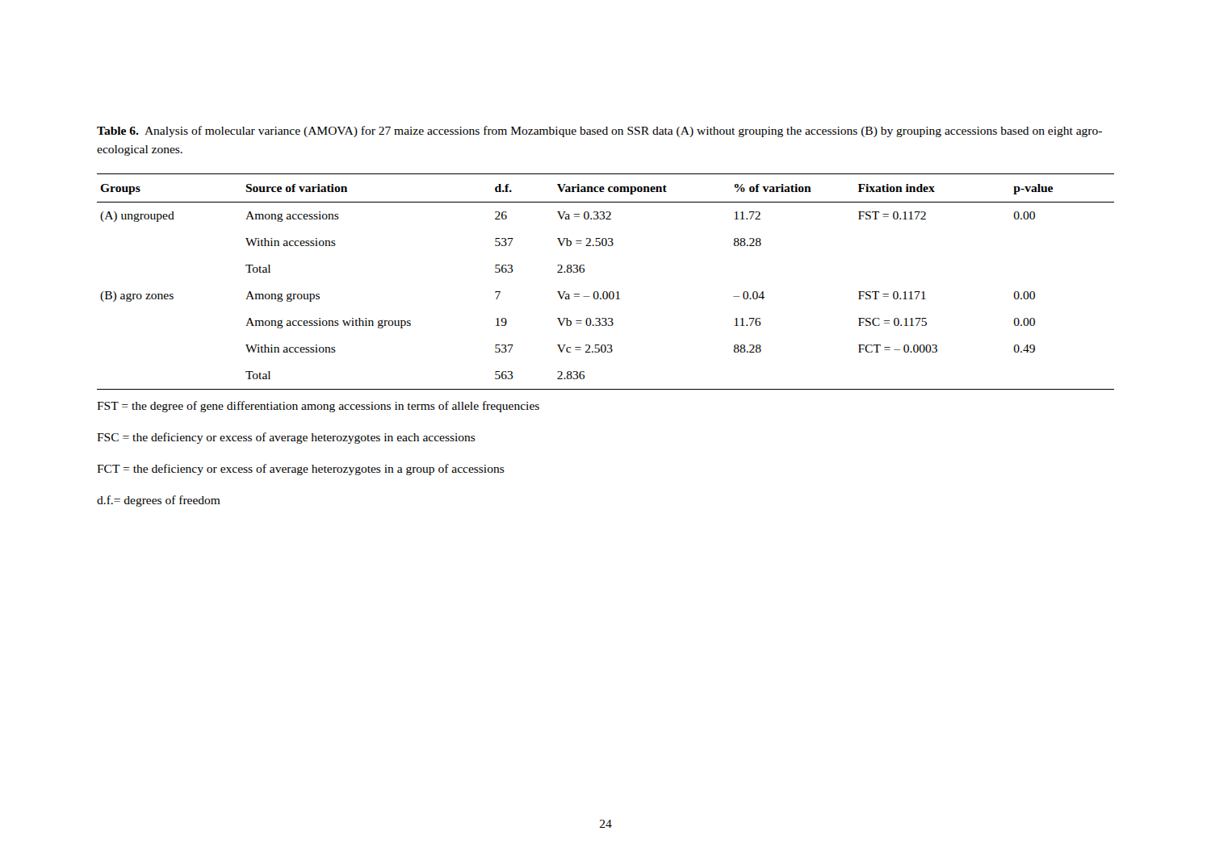Table 6. Analysis of molecular variance (AMOVA) for 27 maize accessions from Mozambique based on SSR data (A) without grouping the accessions (B) by grouping accessions based on eight agro-ecological zones.
| Groups | Source of variation | d.f. | Variance component | % of variation | Fixation index | p-value |
| --- | --- | --- | --- | --- | --- | --- |
| (A) ungrouped | Among accessions | 26 | Va = 0.332 | 11.72 | FST = 0.1172 | 0.00 |
| | Within accessions | 537 | Vb = 2.503 | 88.28 | | |
| | Total | 563 | 2.836 | | | |
| (B) agro zones | Among groups | 7 | Va = – 0.001 | – 0.04 | FST = 0.1171 | 0.00 |
| | Among accessions within groups | 19 | Vb = 0.333 | 11.76 | FSC = 0.1175 | 0.00 |
| | Within accessions | 537 | Vc = 2.503 | 88.28 | FCT = – 0.0003 | 0.49 |
| | Total | 563 | 2.836 | | | |
FST = the degree of gene differentiation among accessions in terms of allele frequencies
FSC = the deficiency or excess of average heterozygotes in each accessions
FCT = the deficiency or excess of average heterozygotes in a group of accessions
d.f.= degrees of freedom
24